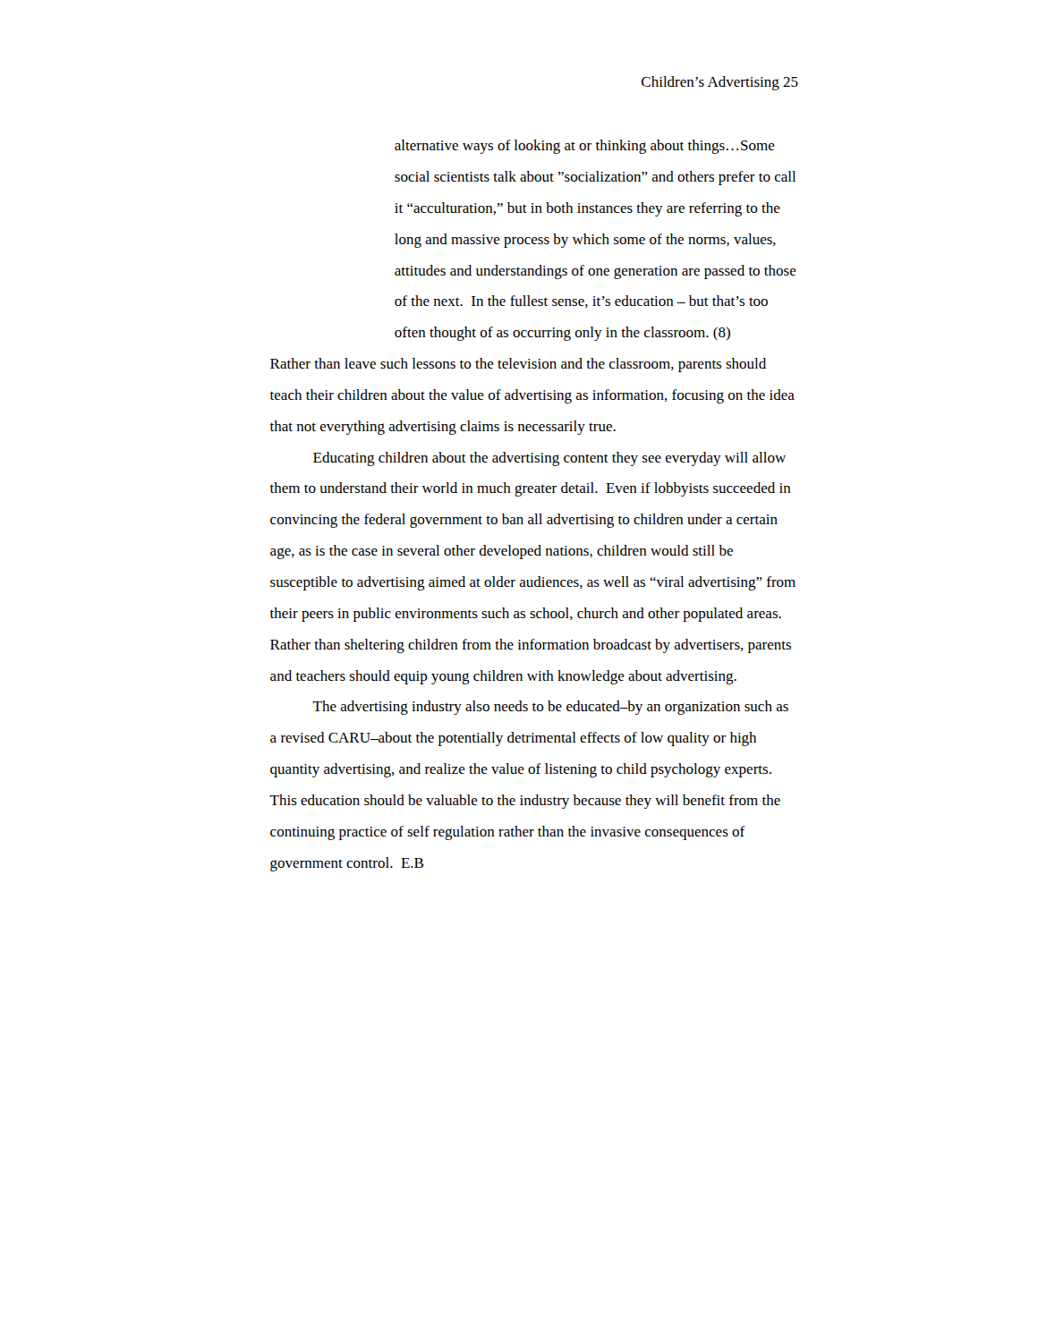Children’s Advertising 25
alternative ways of looking at or thinking about things…Some social scientists talk about ”socialization” and others prefer to call it “acculturation,” but in both instances they are referring to the long and massive process by which some of the norms, values, attitudes and understandings of one generation are passed to those of the next. In the fullest sense, it’s education – but that’s too often thought of as occurring only in the classroom. (8)
Rather than leave such lessons to the television and the classroom, parents should teach their children about the value of advertising as information, focusing on the idea that not everything advertising claims is necessarily true.
Educating children about the advertising content they see everyday will allow them to understand their world in much greater detail. Even if lobbyists succeeded in convincing the federal government to ban all advertising to children under a certain age, as is the case in several other developed nations, children would still be susceptible to advertising aimed at older audiences, as well as “viral advertising” from their peers in public environments such as school, church and other populated areas. Rather than sheltering children from the information broadcast by advertisers, parents and teachers should equip young children with knowledge about advertising.
The advertising industry also needs to be educated–by an organization such as a revised CARU–about the potentially detrimental effects of low quality or high quantity advertising, and realize the value of listening to child psychology experts. This education should be valuable to the industry because they will benefit from the continuing practice of self regulation rather than the invasive consequences of government control. E.B